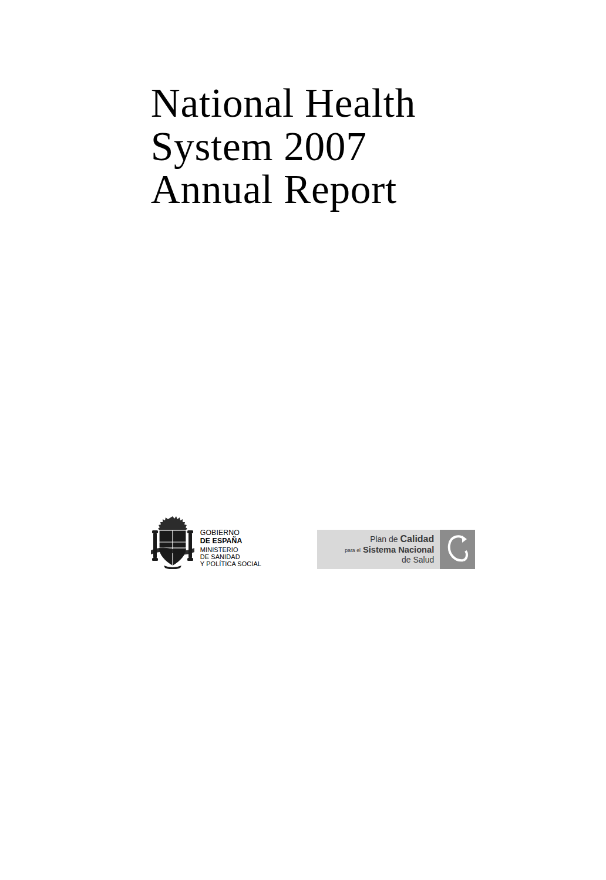National Health System 2007 Annual Report
GOBIERNO
DE ESPAÑA
MINISTERIO
DE SANIDAD
Y POLÍTICA SOCIAL
Plan de Calidad
para el Sistema Nacional
de Salud